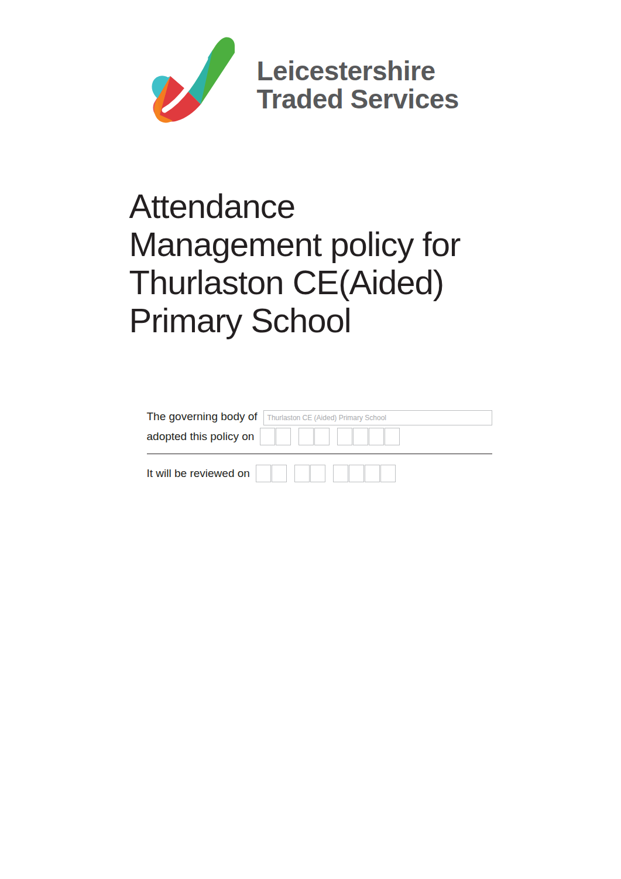Leicestershire
Traded Services
Attendance Management policy for Thurlaston CE(Aided) Primary School
The governing body of
Thurlaston CE (Aided) Primary School
adopted this policy on
It will be reviewed on